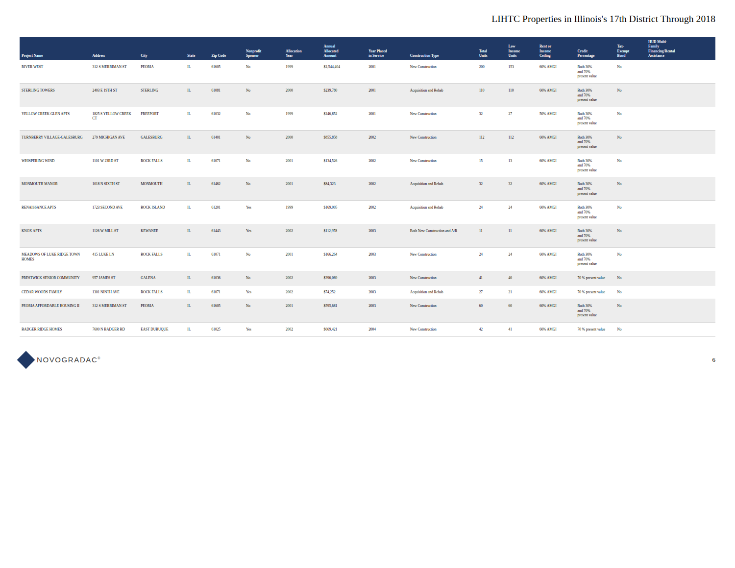LIHTC Properties in Illinois's 17th District Through 2018
| Project Name | Address | City | State | Zip Code | Nonprofit Sponsor | Allocation Year | Annual Allocated Amount | Year Placed in Service | Construction Type | Total Units | Low Income Units | Rent or Income Ceiling | Credit Percentage | Tax- Exempt Bond | HUD Multi- Family Financing/Rental Assistance |
| --- | --- | --- | --- | --- | --- | --- | --- | --- | --- | --- | --- | --- | --- | --- | --- |
| RIVER WEST | 312 S MERRIMAN ST | PEORIA | IL | 61605 | No | 1999 | $2,544,404 | 2001 | New Construction | 200 | 153 | 60% AMGI | Both 30% and 70% present value | No | |
| STERLING TOWERS | 2403 E 19TH ST | STERLING | IL | 61081 | No | 2000 | $239,780 | 2001 | Acquisition and Rehab | 110 | 110 | 60% AMGI | Both 30% and 70% present value | No | |
| YELLOW CREEK GLEN APTS | 1825 S YELLOW CREEK CT | FREEPORT | IL | 61032 | No | 1999 | $246,852 | 2001 | New Construction | 32 | 27 | 50% AMGI | Both 30% and 70% present value | No | |
| TURNBERRY VILLAGE-GALESBURG | 279 MICHIGAN AVE | GALESBURG | IL | 61401 | No | 2000 | $855,858 | 2002 | New Construction | 112 | 112 | 60% AMGI | Both 30% and 70% present value | No | |
| WHISPERING WIND | 1101 W 23RD ST | ROCK FALLS | IL | 61071 | No | 2001 | $134,526 | 2002 | New Construction | 15 | 13 | 60% AMGI | Both 30% and 70% present value | No | |
| MONMOUTH MANOR | 1018 N SIXTH ST | MONMOUTH | IL | 61462 | No | 2001 | $84,323 | 2002 | Acquisition and Rehab | 32 | 32 | 60% AMGI | Both 30% and 70% present value | No | |
| RENAISSANCE APTS | 1723 SECOND AVE | ROCK ISLAND | IL | 61201 | Yes | 1999 | $169,005 | 2002 | Acquisition and Rehab | 24 | 24 | 60% AMGI | Both 30% and 70% present value | No | |
| KNOX APTS | 1126 W MILL ST | KEWANEE | IL | 61443 | Yes | 2002 | $112,978 | 2003 | Both New Construction and A/R | 11 | 11 | 60% AMGI | Both 30% and 70% present value | No | |
| MEADOWS OF LUKE RIDGE TOWN HOMES | 415 LUKE LN | ROCK FALLS | IL | 61071 | No | 2001 | $166,264 | 2003 | New Construction | 24 | 24 | 60% AMGI | Both 30% and 70% present value | No | |
| PRESTWICK SENIOR COMMUNITY | 957 JAMES ST | GALENA | IL | 61036 | No | 2002 | $396,069 | 2003 | New Construction | 41 | 40 | 60% AMGI | 70 % present value | No | |
| CEDAR WOODS FAMILY | 1301 NINTH AVE | ROCK FALLS | IL | 61071 | Yes | 2002 | $74,252 | 2003 | Acquisition and Rehab | 27 | 21 | 60% AMGI | 70 % present value | No | |
| PEORIA AFFORDABLE HOUSING II | 312 S MERRIMAN ST | PEORIA | IL | 61605 | No | 2001 | $595,681 | 2003 | New Construction | 60 | 60 | 60% AMGI | Both 30% and 70% present value | No | |
| BADGER RIDGE HOMES | 7600 N BADGER RD | EAST DUBUQUE | IL | 61025 | Yes | 2002 | $669,421 | 2004 | New Construction | 42 | 41 | 60% AMGI | 70 % present value | No | |
NOVOGRADAC®
6